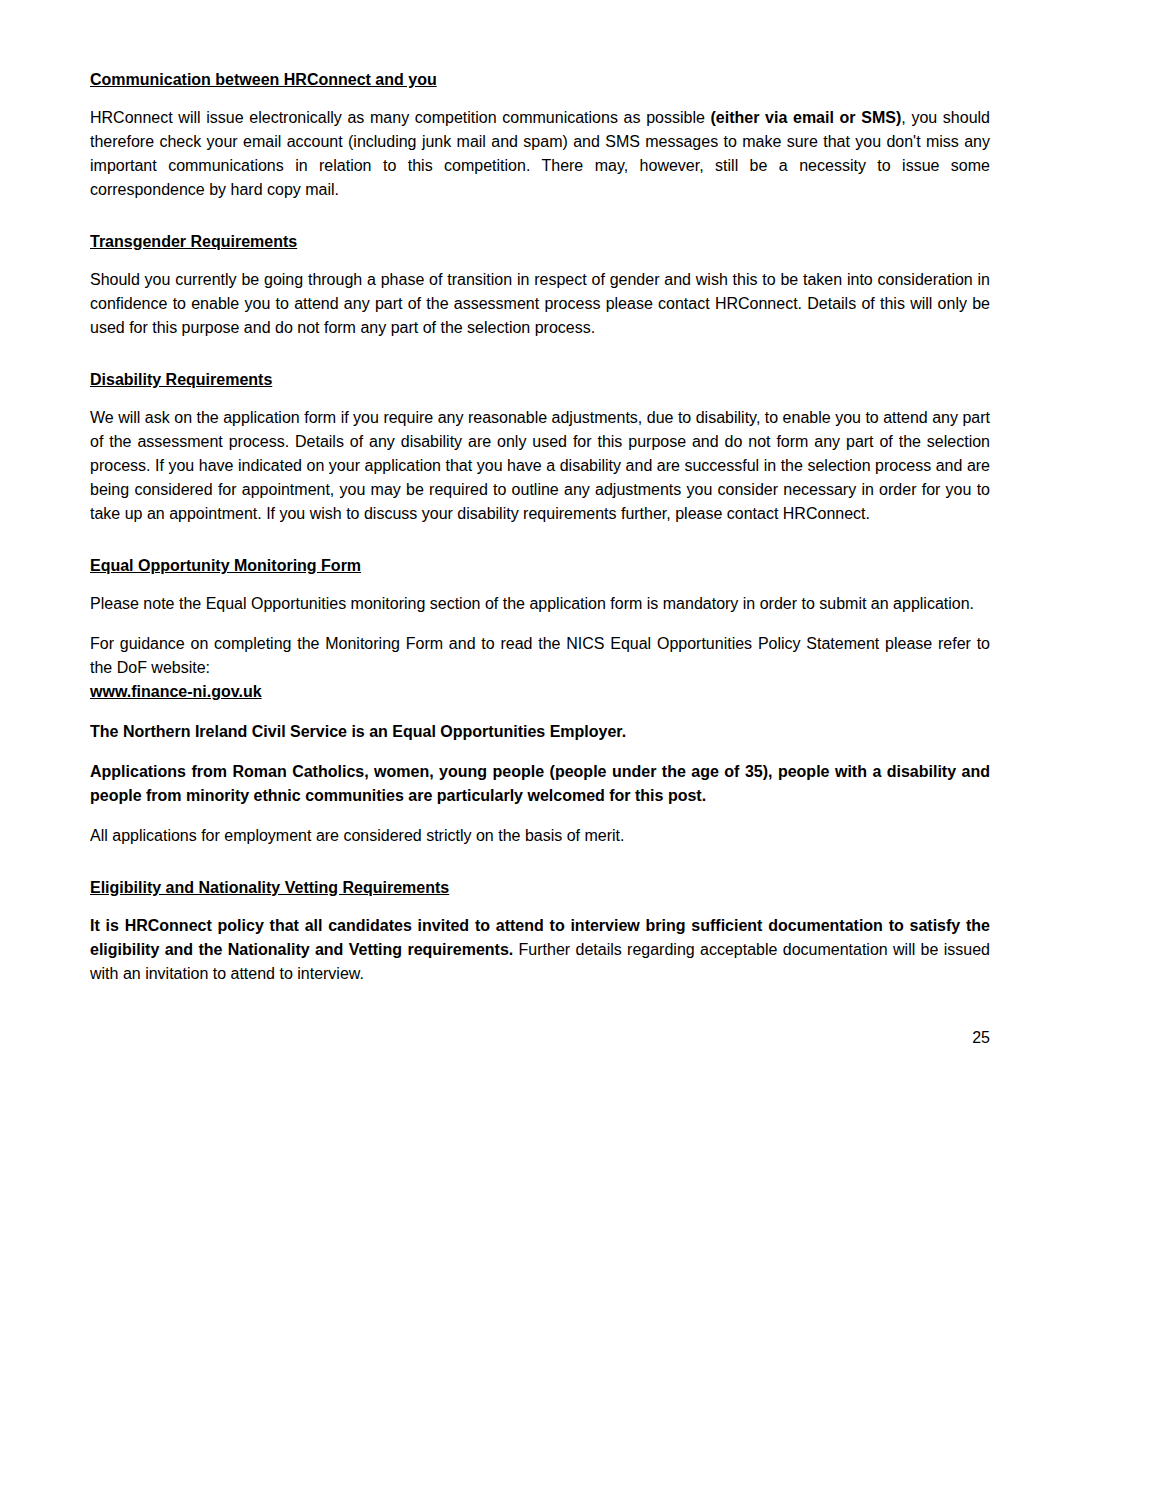Communication between HRConnect and you
HRConnect will issue electronically as many competition communications as possible (either via email or SMS), you should therefore check your email account (including junk mail and spam) and SMS messages to make sure that you don't miss any important communications in relation to this competition. There may, however, still be a necessity to issue some correspondence by hard copy mail.
Transgender Requirements
Should you currently be going through a phase of transition in respect of gender and wish this to be taken into consideration in confidence to enable you to attend any part of the assessment process please contact HRConnect. Details of this will only be used for this purpose and do not form any part of the selection process.
Disability Requirements
We will ask on the application form if you require any reasonable adjustments, due to disability, to enable you to attend any part of the assessment process. Details of any disability are only used for this purpose and do not form any part of the selection process. If you have indicated on your application that you have a disability and are successful in the selection process and are being considered for appointment, you may be required to outline any adjustments you consider necessary in order for you to take up an appointment. If you wish to discuss your disability requirements further, please contact HRConnect.
Equal Opportunity Monitoring Form
Please note the Equal Opportunities monitoring section of the application form is mandatory in order to submit an application.
For guidance on completing the Monitoring Form and to read the NICS Equal Opportunities Policy Statement please refer to the DoF website:
www.finance-ni.gov.uk
The Northern Ireland Civil Service is an Equal Opportunities Employer.
Applications from Roman Catholics, women, young people (people under the age of 35), people with a disability and people from minority ethnic communities are particularly welcomed for this post.
All applications for employment are considered strictly on the basis of merit.
Eligibility and Nationality Vetting Requirements
It is HRConnect policy that all candidates invited to attend to interview bring sufficient documentation to satisfy the eligibility and the Nationality and Vetting requirements. Further details regarding acceptable documentation will be issued with an invitation to attend to interview.
25